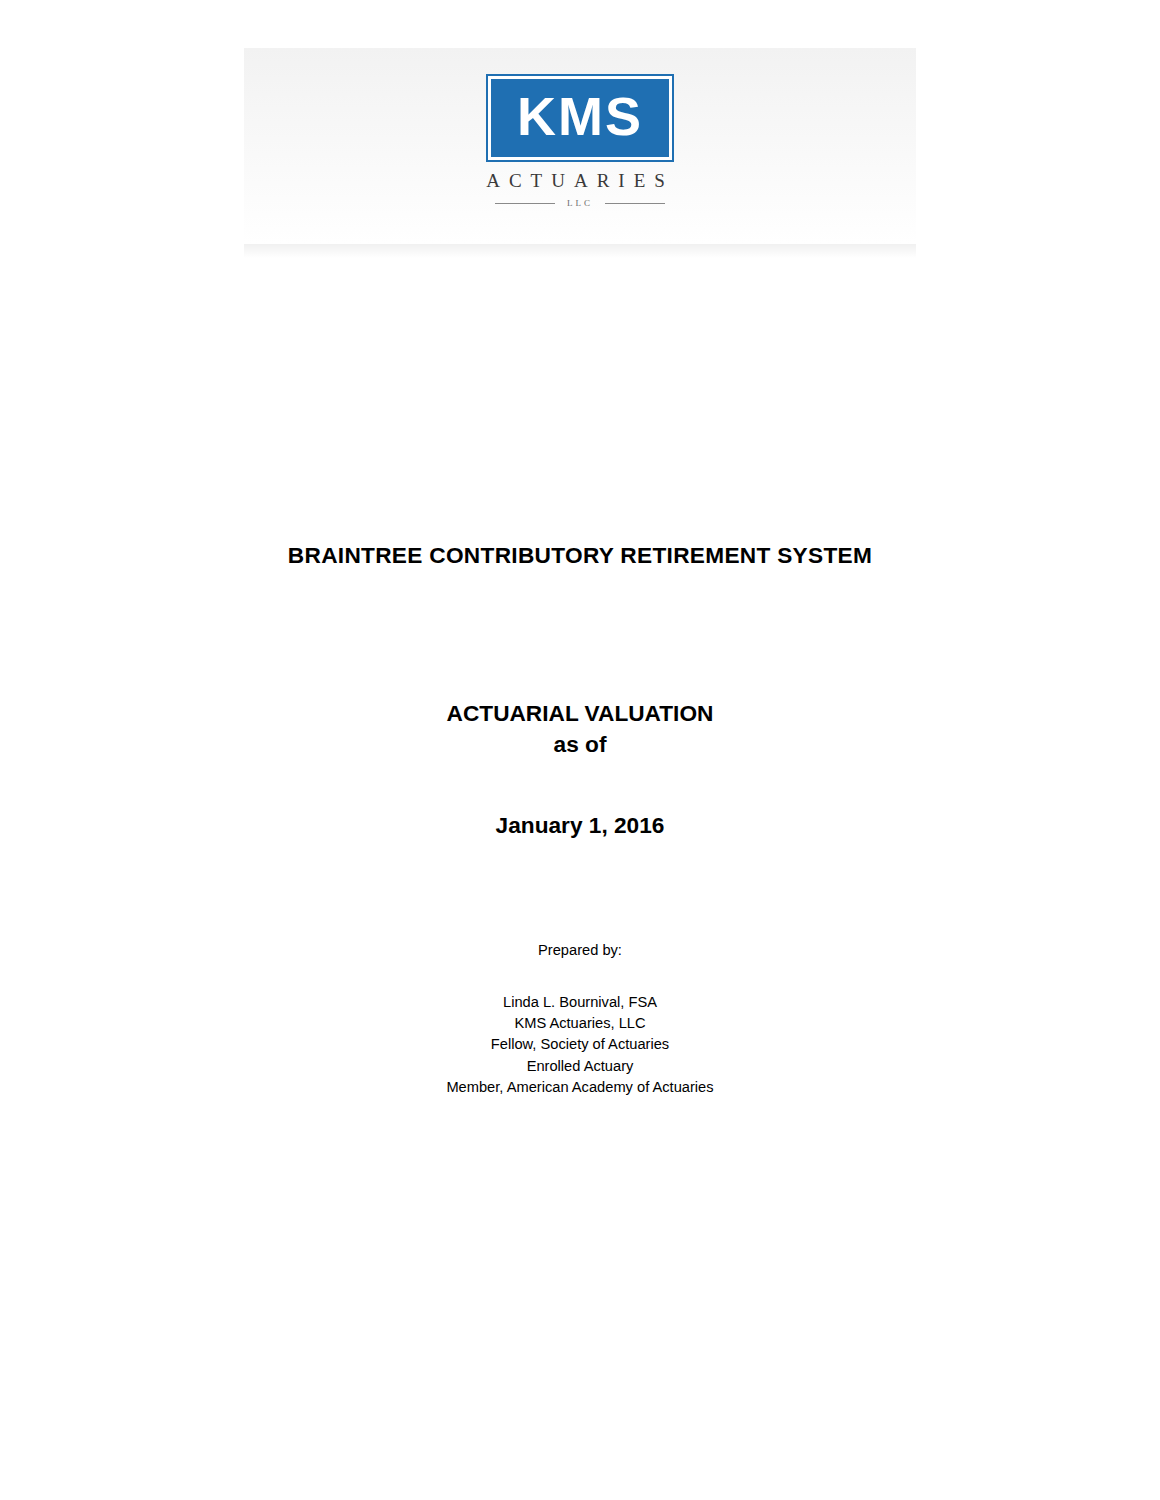KMS
Actuaries
LLC
BRAINTREE CONTRIBUTORY RETIREMENT SYSTEM
ACTUARIAL VALUATION
as of
January 1, 2016
Prepared by:
Linda L. Bournival, FSA
KMS Actuaries, LLC
Fellow, Society of Actuaries
Enrolled Actuary
Member, American Academy of Actuaries